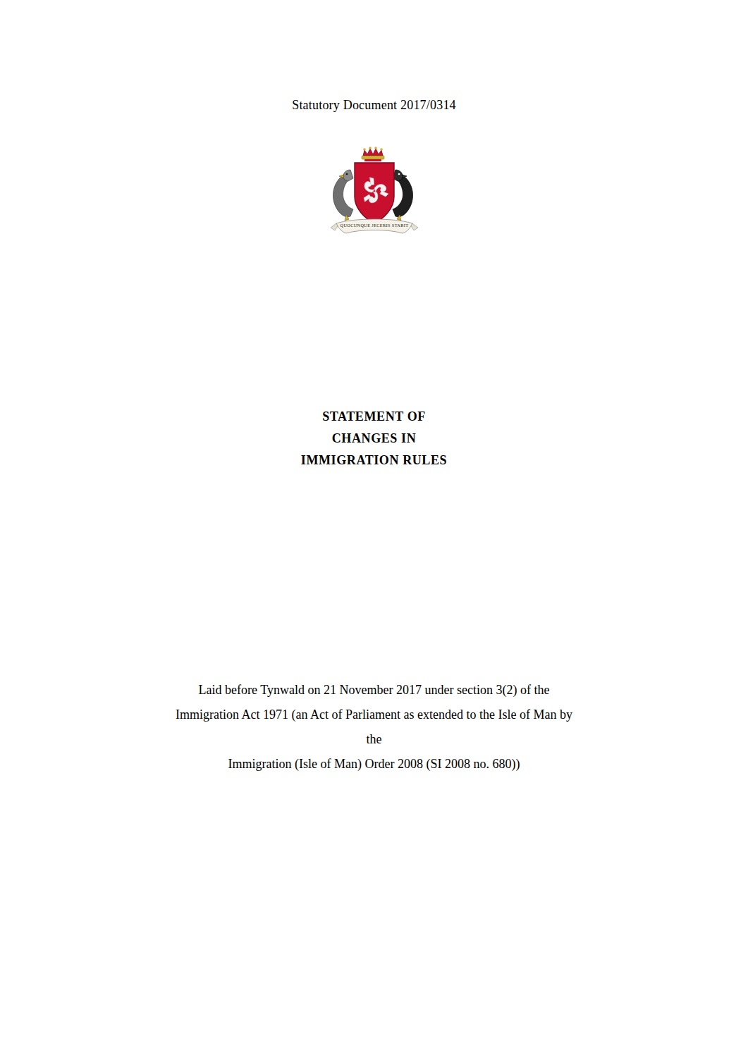Statutory Document 2017/0314
QUOCUNQUE JECERIS STABIT
STATEMENT OF CHANGES IN IMMIGRATION RULES
Laid before Tynwald on 21 November 2017 under section 3(2) of the Immigration Act 1971 (an Act of Parliament as extended to the Isle of Man by the Immigration (Isle of Man) Order 2008 (SI 2008 no. 680))